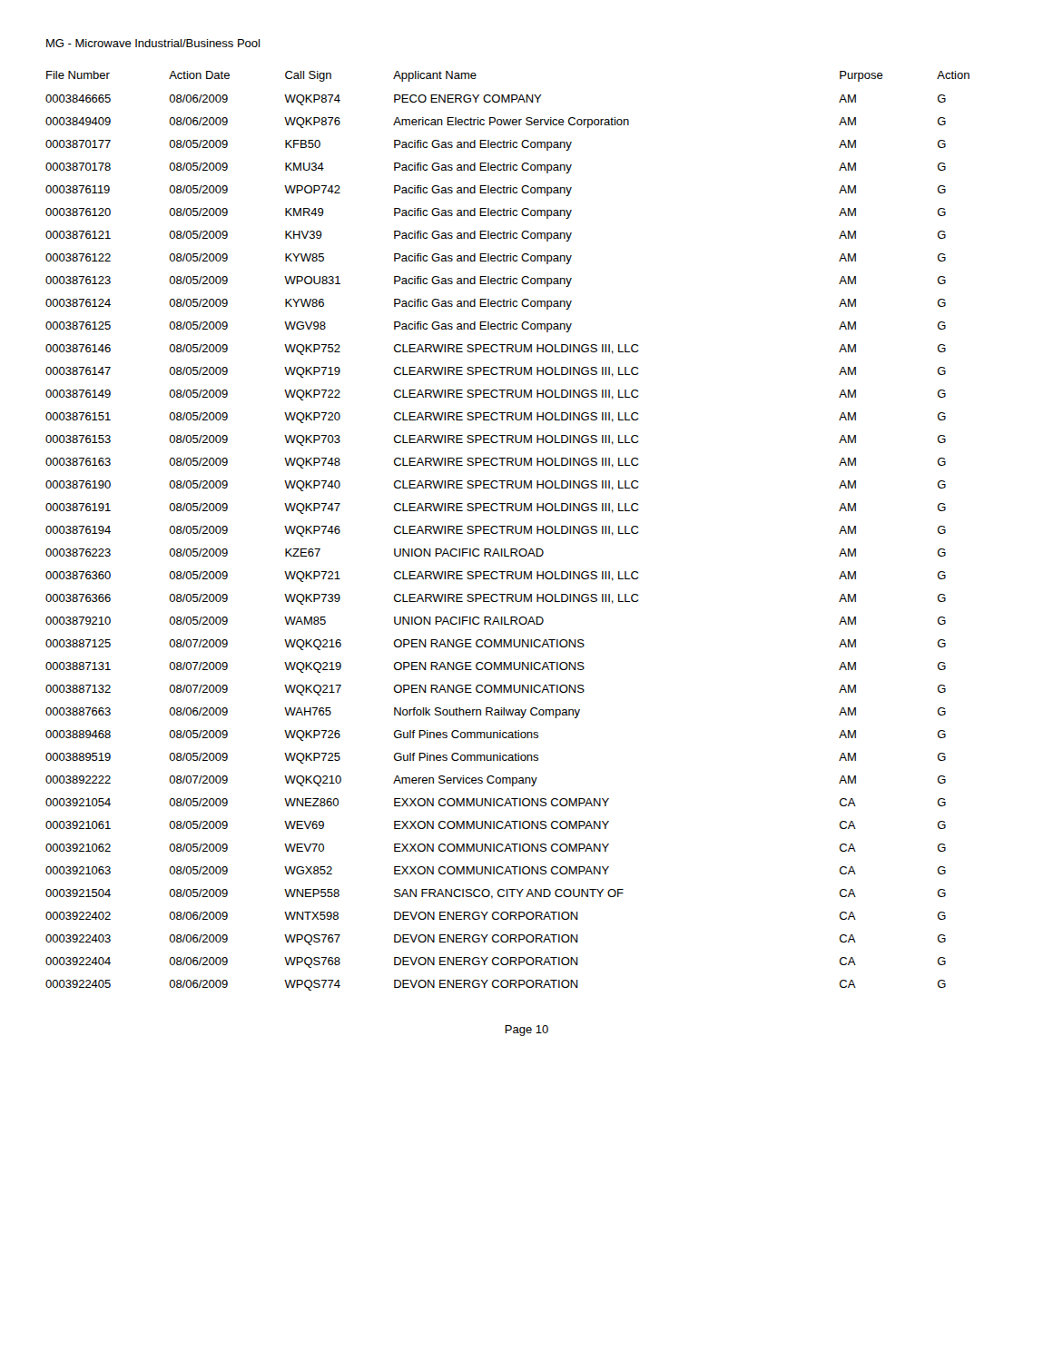MG - Microwave Industrial/Business Pool
| File Number | Action Date | Call Sign | Applicant Name | Purpose | Action |
| --- | --- | --- | --- | --- | --- |
| 0003846665 | 08/06/2009 | WQKP874 | PECO ENERGY COMPANY | AM | G |
| 0003849409 | 08/06/2009 | WQKP876 | American Electric Power Service Corporation | AM | G |
| 0003870177 | 08/05/2009 | KFB50 | Pacific Gas and Electric Company | AM | G |
| 0003870178 | 08/05/2009 | KMU34 | Pacific Gas and Electric Company | AM | G |
| 0003876119 | 08/05/2009 | WPOP742 | Pacific Gas and Electric Company | AM | G |
| 0003876120 | 08/05/2009 | KMR49 | Pacific Gas and Electric Company | AM | G |
| 0003876121 | 08/05/2009 | KHV39 | Pacific Gas and Electric Company | AM | G |
| 0003876122 | 08/05/2009 | KYW85 | Pacific Gas and Electric Company | AM | G |
| 0003876123 | 08/05/2009 | WPOU831 | Pacific Gas and Electric Company | AM | G |
| 0003876124 | 08/05/2009 | KYW86 | Pacific Gas and Electric Company | AM | G |
| 0003876125 | 08/05/2009 | WGV98 | Pacific Gas and Electric Company | AM | G |
| 0003876146 | 08/05/2009 | WQKP752 | CLEARWIRE SPECTRUM HOLDINGS III, LLC | AM | G |
| 0003876147 | 08/05/2009 | WQKP719 | CLEARWIRE SPECTRUM HOLDINGS III, LLC | AM | G |
| 0003876149 | 08/05/2009 | WQKP722 | CLEARWIRE SPECTRUM HOLDINGS III, LLC | AM | G |
| 0003876151 | 08/05/2009 | WQKP720 | CLEARWIRE SPECTRUM HOLDINGS III, LLC | AM | G |
| 0003876153 | 08/05/2009 | WQKP703 | CLEARWIRE SPECTRUM HOLDINGS III, LLC | AM | G |
| 0003876163 | 08/05/2009 | WQKP748 | CLEARWIRE SPECTRUM HOLDINGS III, LLC | AM | G |
| 0003876190 | 08/05/2009 | WQKP740 | CLEARWIRE SPECTRUM HOLDINGS III, LLC | AM | G |
| 0003876191 | 08/05/2009 | WQKP747 | CLEARWIRE SPECTRUM HOLDINGS III, LLC | AM | G |
| 0003876194 | 08/05/2009 | WQKP746 | CLEARWIRE SPECTRUM HOLDINGS III, LLC | AM | G |
| 0003876223 | 08/05/2009 | KZE67 | UNION PACIFIC RAILROAD | AM | G |
| 0003876360 | 08/05/2009 | WQKP721 | CLEARWIRE SPECTRUM HOLDINGS III, LLC | AM | G |
| 0003876366 | 08/05/2009 | WQKP739 | CLEARWIRE SPECTRUM HOLDINGS III, LLC | AM | G |
| 0003879210 | 08/05/2009 | WAM85 | UNION PACIFIC RAILROAD | AM | G |
| 0003887125 | 08/07/2009 | WQKQ216 | OPEN RANGE COMMUNICATIONS | AM | G |
| 0003887131 | 08/07/2009 | WQKQ219 | OPEN RANGE COMMUNICATIONS | AM | G |
| 0003887132 | 08/07/2009 | WQKQ217 | OPEN RANGE COMMUNICATIONS | AM | G |
| 0003887663 | 08/06/2009 | WAH765 | Norfolk Southern Railway Company | AM | G |
| 0003889468 | 08/05/2009 | WQKP726 | Gulf Pines Communications | AM | G |
| 0003889519 | 08/05/2009 | WQKP725 | Gulf Pines Communications | AM | G |
| 0003892222 | 08/07/2009 | WQKQ210 | Ameren Services Company | AM | G |
| 0003921054 | 08/05/2009 | WNEZ860 | EXXON COMMUNICATIONS COMPANY | CA | G |
| 0003921061 | 08/05/2009 | WEV69 | EXXON COMMUNICATIONS COMPANY | CA | G |
| 0003921062 | 08/05/2009 | WEV70 | EXXON COMMUNICATIONS COMPANY | CA | G |
| 0003921063 | 08/05/2009 | WGX852 | EXXON COMMUNICATIONS COMPANY | CA | G |
| 0003921504 | 08/05/2009 | WNEP558 | SAN FRANCISCO, CITY AND COUNTY OF | CA | G |
| 0003922402 | 08/06/2009 | WNTX598 | DEVON ENERGY CORPORATION | CA | G |
| 0003922403 | 08/06/2009 | WPQS767 | DEVON ENERGY CORPORATION | CA | G |
| 0003922404 | 08/06/2009 | WPQS768 | DEVON ENERGY CORPORATION | CA | G |
| 0003922405 | 08/06/2009 | WPQS774 | DEVON ENERGY CORPORATION | CA | G |
Page 10